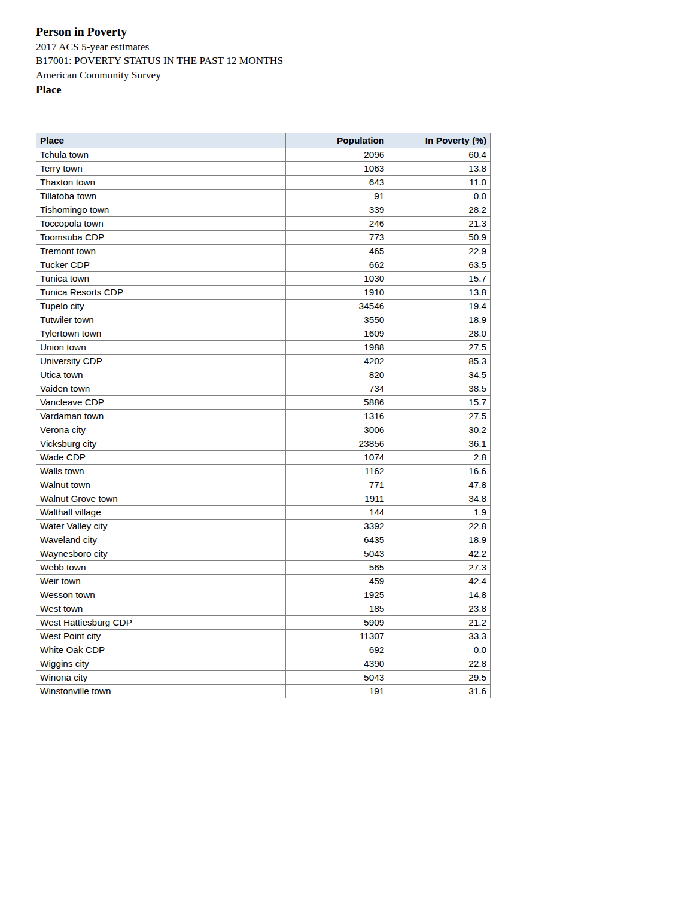Person in Poverty
2017 ACS 5-year estimates
B17001: POVERTY STATUS IN THE PAST 12 MONTHS
American Community Survey
Place
| Place | Population | In Poverty (%) |
| --- | --- | --- |
| Tchula town | 2096 | 60.4 |
| Terry town | 1063 | 13.8 |
| Thaxton town | 643 | 11.0 |
| Tillatoba town | 91 | 0.0 |
| Tishomingo town | 339 | 28.2 |
| Toccopola town | 246 | 21.3 |
| Toomsuba CDP | 773 | 50.9 |
| Tremont town | 465 | 22.9 |
| Tucker CDP | 662 | 63.5 |
| Tunica town | 1030 | 15.7 |
| Tunica Resorts CDP | 1910 | 13.8 |
| Tupelo city | 34546 | 19.4 |
| Tutwiler town | 3550 | 18.9 |
| Tylertown town | 1609 | 28.0 |
| Union town | 1988 | 27.5 |
| University CDP | 4202 | 85.3 |
| Utica town | 820 | 34.5 |
| Vaiden town | 734 | 38.5 |
| Vancleave CDP | 5886 | 15.7 |
| Vardaman town | 1316 | 27.5 |
| Verona city | 3006 | 30.2 |
| Vicksburg city | 23856 | 36.1 |
| Wade CDP | 1074 | 2.8 |
| Walls town | 1162 | 16.6 |
| Walnut town | 771 | 47.8 |
| Walnut Grove town | 1911 | 34.8 |
| Walthall village | 144 | 1.9 |
| Water Valley city | 3392 | 22.8 |
| Waveland city | 6435 | 18.9 |
| Waynesboro city | 5043 | 42.2 |
| Webb town | 565 | 27.3 |
| Weir town | 459 | 42.4 |
| Wesson town | 1925 | 14.8 |
| West town | 185 | 23.8 |
| West Hattiesburg CDP | 5909 | 21.2 |
| West Point city | 11307 | 33.3 |
| White Oak CDP | 692 | 0.0 |
| Wiggins city | 4390 | 22.8 |
| Winona city | 5043 | 29.5 |
| Winstonville town | 191 | 31.6 |